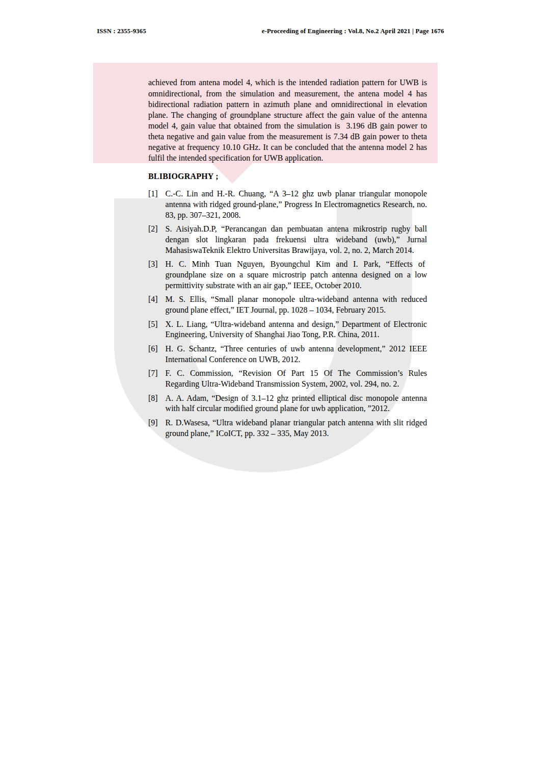ISSN : 2355-9365
e-Proceeding of Engineering : Vol.8, No.2 April 2021 | Page 1676
achieved from antena model 4, which is the intended radiation pattern for UWB is omnidirectional, from the simulation and measurement, the antena model 4 has bidirectional radiation pattern in azimuth plane and omnidirectional in elevation plane. The changing of groundplane structure affect the gain value of the antenna model 4, gain value that obtained from the simulation is 3.196 dB gain power to theta negative and gain value from the measurement is 7.34 dB gain power to theta negative at frequency 10.10 GHz. It can be concluded that the antenna model 2 has fulfil the intended specification for UWB application.
BLIBIOGRAPHY ;
[1] C.-C. Lin and H.-R. Chuang, “A 3–12 ghz uwb planar triangular monopole antenna with ridged ground-plane,” Progress In Electromagnetics Research, no. 83, pp. 307–321, 2008.
[2] S. Aisiyah.D.P, “Perancangan dan pembuatan antena mikrostrip rugby ball dengan slot lingkaran pada frekuensi ultra wideband (uwb),” Jurnal MahasiswaTeknik Elektro Universitas Brawijaya, vol. 2, no. 2, March 2014.
[3] H. C. Minh Tuan Nguyen, Byoungchul Kim and I. Park, “Effects of groundplane size on a square microstrip patch antenna designed on a low permittivity substrate with an air gap,” IEEE, October 2010.
[4] M. S. Ellis, “Small planar monopole ultra-wideband antenna with reduced ground plane effect,” IET Journal, pp. 1028 – 1034, February 2015.
[5] X. L. Liang, “Ultra-wideband antenna and design,” Department of Electronic Engineering, University of Shanghai Jiao Tong, P.R. China, 2011.
[6] H. G. Schantz, “Three centuries of uwb antenna development,” 2012 IEEE International Conference on UWB, 2012.
[7] F. C. Commission, “Revision Of Part 15 Of The Commission’s Rules Regarding Ultra-Wideband Transmission System, 2002, vol. 294, no. 2.
[8] A. A. Adam, “Design of 3.1–12 ghz printed elliptical disc monopole antenna with half circular modified ground plane for uwb application, ”2012.
[9] R. D.Wasesa, “Ultra wideband planar triangular patch antenna with slit ridged ground plane,” ICoICT, pp. 332 – 335, May 2013.